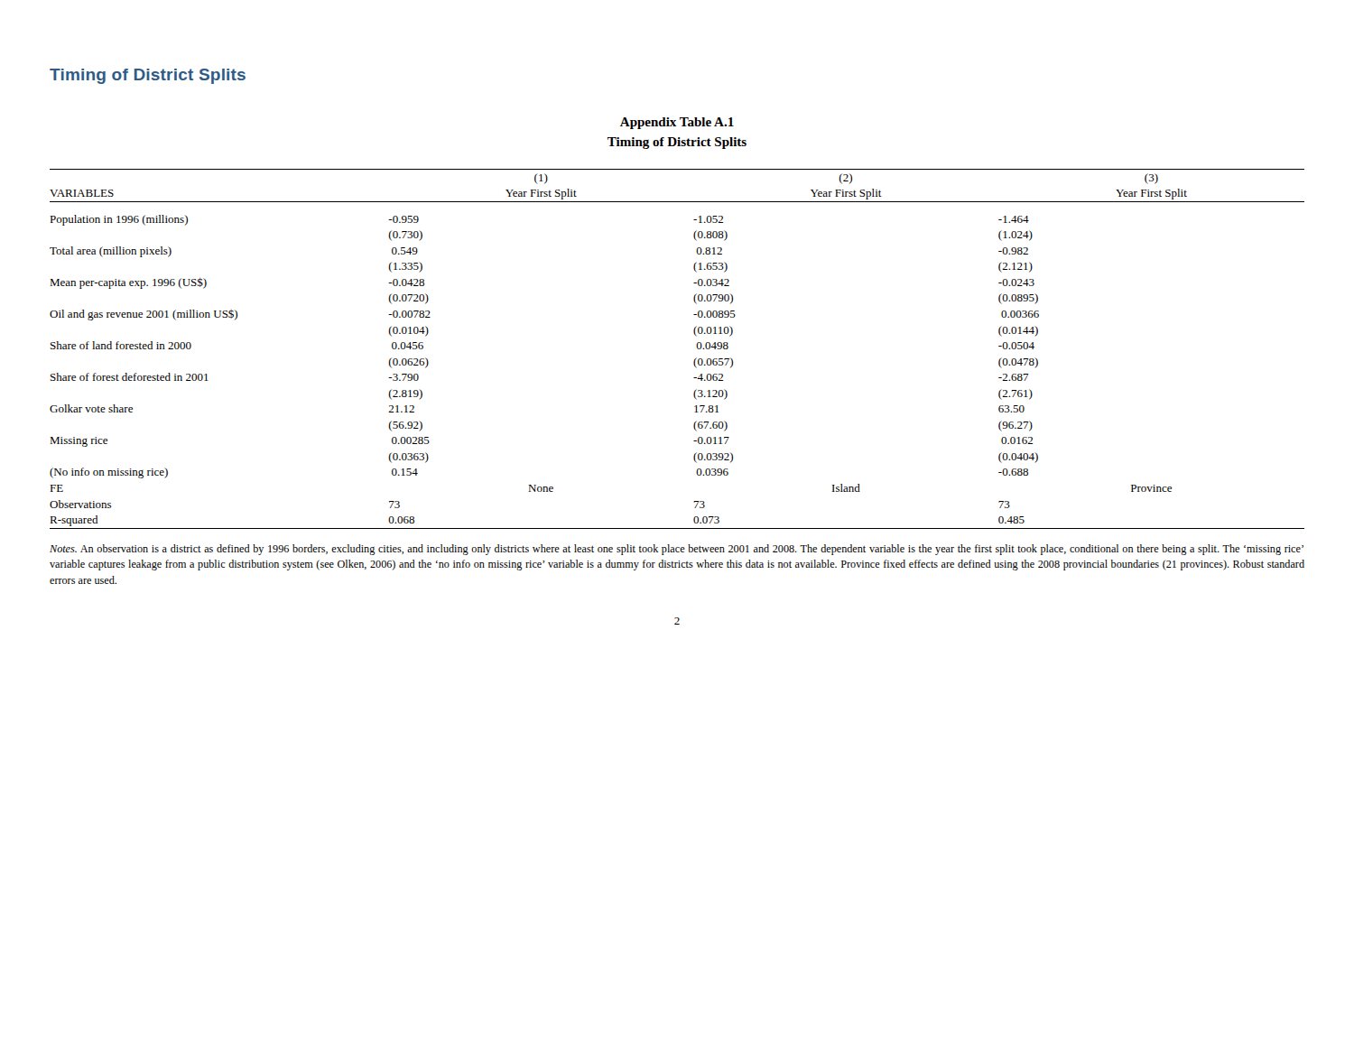Timing of District Splits
Appendix Table A.1
Timing of District Splits
| | (1) | (2) | (3) |
| VARIABLES | Year First Split | Year First Split | Year First Split |
| Population in 1996 (millions) | -0.959 | -1.052 | -1.464 |
| | (0.730) | (0.808) | (1.024) |
| Total area (million pixels) | 0.549 | 0.812 | -0.982 |
| | (1.335) | (1.653) | (2.121) |
| Mean per-capita exp. 1996 (US$) | -0.0428 | -0.0342 | -0.0243 |
| | (0.0720) | (0.0790) | (0.0895) |
| Oil and gas revenue 2001 (million US$) | -0.00782 | -0.00895 | 0.00366 |
| | (0.0104) | (0.0110) | (0.0144) |
| Share of land forested in 2000 | 0.0456 | 0.0498 | -0.0504 |
| | (0.0626) | (0.0657) | (0.0478) |
| Share of forest deforested in 2001 | -3.790 | -4.062 | -2.687 |
| | (2.819) | (3.120) | (2.761) |
| Golkar vote share | 21.12 | 17.81 | 63.50 |
| | (56.92) | (67.60) | (96.27) |
| Missing rice | 0.00285 | -0.0117 | 0.0162 |
| | (0.0363) | (0.0392) | (0.0404) |
| (No info on missing rice) | 0.154 | 0.0396 | -0.688 |
| FE | None | Island | Province |
| Observations | 73 | 73 | 73 |
| R-squared | 0.068 | 0.073 | 0.485 |
Notes. An observation is a district as defined by 1996 borders, excluding cities, and including only districts where at least one split took place between 2001 and 2008. The dependent variable is the year the first split took place, conditional on there being a split. The ‘missing rice’ variable captures leakage from a public distribution system (see Olken, 2006) and the ‘no info on missing rice’ variable is a dummy for districts where this data is not available. Province fixed effects are defined using the 2008 provincial boundaries (21 provinces). Robust standard errors are used.
2